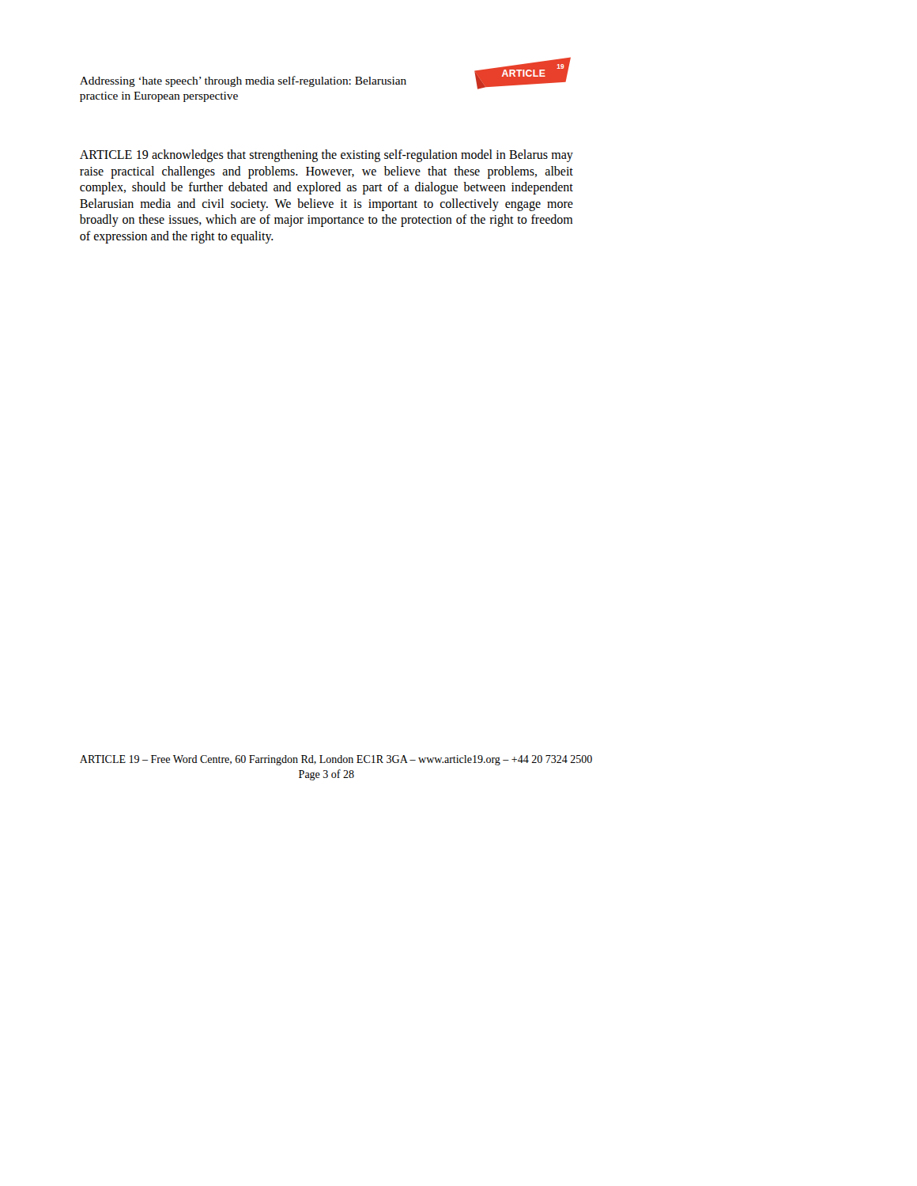Addressing ‘hate speech’ through media self-regulation: Belarusian practice in European perspective
ARTICLE 19 ARTICLE 19
ARTICLE 19 acknowledges that strengthening the existing self-regulation model in Belarus may raise practical challenges and problems. However, we believe that these problems, albeit complex, should be further debated and explored as part of a dialogue between independent Belarusian media and civil society. We believe it is important to collectively engage more broadly on these issues, which are of major importance to the protection of the right to freedom of expression and the right to equality.
ARTICLE 19 – Free Word Centre, 60 Farringdon Rd, London EC1R 3GA – www.article19.org – +44 20 7324 2500
Page 3 of 28